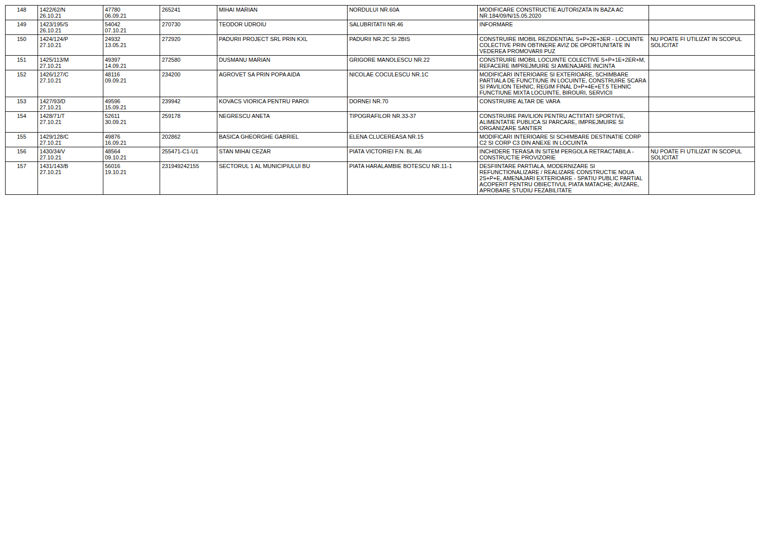| 148 | 1422/62/N 26.10.21 | 47780 06.09.21 | 265241 | MIHAI MARIAN | NORDULUI NR.60A | MODIFICARE CONSTRUCTIE AUTORIZATA IN BAZA AC NR.184/09/N/15.05.2020 | |
| 149 | 1423/195/S 26.10.21 | 54042 07.10.21 | 270730 | TEODOR UDROIU | SALUBRITATII NR.46 | INFORMARE | |
| 150 | 1424/124/P 27.10.21 | 24932 13.05.21 | 272920 | PADURII PROJECT SRL PRIN KXL | PADURII NR.2C SI 2BIS | CONSTRUIRE IMOBIL REZIDENTIAL S+P+2E+3ER - LOCUINTE COLECTIVE PRIN OBTINERE AVIZ DE OPORTUNITATE IN VEDEREA PROMOVARII PUZ | NU POATE FI UTILIZAT IN SCOPUL SOLICITAT |
| 151 | 1425/113/M 27.10.21 | 49397 14.09.21 | 272580 | DUSMANU MARIAN | GRIGORE MANOLESCU NR.22 | CONSTRUIRE IMOBIL LOCUINTE COLECTIVE S+P+1E+2ER+M, REFACERE IMPREJMUIRE SI AMENAJARE INCINTA | |
| 152 | 1426/127/C 27.10.21 | 48116 09.09.21 | 234200 | AGROVET SA PRIN POPA AIDA | NICOLAE COCULESCU NR.1C | MODIFICARI INTERIOARE SI EXTERIOARE, SCHIMBARE PARTIALA DE FUNCTIUNE IN LOCUINTE, CONSTRUIRE SCARA SI PAVILION TEHNIC, REGIM FINAL D+P+4E+ET.5 TEHNIC FUNCTIUNE MIXTA LOCUINTE, BIROURI, SERVICII | |
| 153 | 1427/93/D 27.10.21 | 49596 15.09.21 | 239942 | KOVACS VIORICA PENTRU PAROI | DORNEI NR.70 | CONSTRUIRE ALTAR DE VARA | |
| 154 | 1428/71/T 27.10.21 | 52611 30.09.21 | 259178 | NEGRESCU ANETA | TIPOGRAFILOR NR.33-37 | CONSTRUIRE PAVILION PENTRU ACTIITATI SPORTIVE, ALIMENTATIE PUBLICA SI PARCARE, IMPREJMUIRE SI ORGANIZARE SANTIER | |
| 155 | 1429/128/C 27.10.21 | 49876 16.09.21 | 202862 | BASICA GHEORGHE GABRIEL | ELENA CLUCEREASA NR.15 | MODIFICARI INTERIOARE SI SCHIMBARE DESTINATIE CORP C2 SI CORP C3 DIN ANEXE IN LOCUINTA | |
| 156 | 1430/34/V 27.10.21 | 48564 09.10.21 | 255471-C1-U1 | STAN MIHAI CEZAR | PIATA VICTORIEI F.N. BL.A6 | INCHIDERE TERASA IN SITEM PERGOLA RETRACTABILA - CONSTRUCTIE PROVIZORIE | NU POATE FI UTILIZAT IN SCOPUL SOLICITAT |
| 157 | 1431/143/B 27.10.21 | 56016 19.10.21 | 231949242155 | SECTORUL 1 AL MUNICIPIULUI BU | PIATA HARALAMBIE BOTESCU NR.11-1 | DESFIINTARE PARTIALA, MODERNIZARE SI REFUNCTIONALIZARE / REALIZARE CONSTRUCTIE NOUA 2S+P+E, AMENAJARI EXTERIOARE - SPATIU PUBLIC PARTIAL ACOPERIT PENTRU OBIECTIVUL PIATA MATACHE; AVIZARE, APROBARE STUDIU FEZABILITATE | |